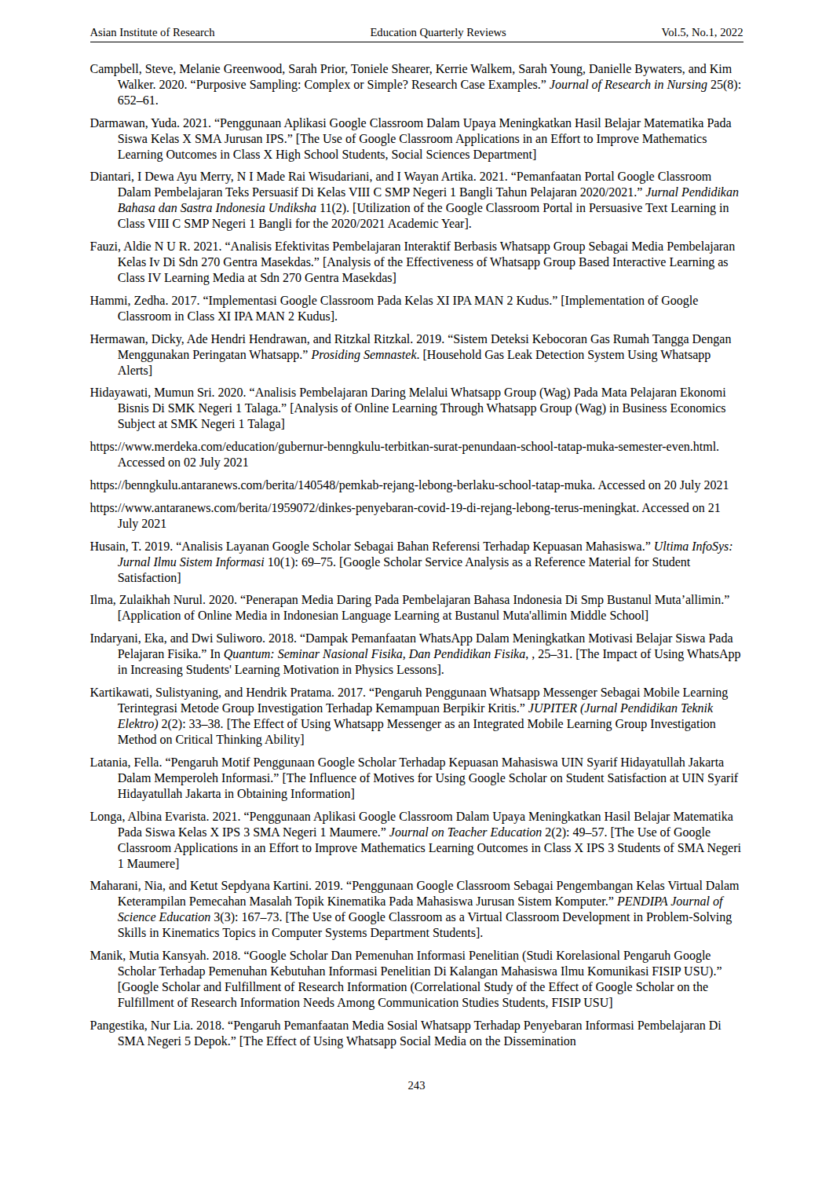Asian Institute of Research
Education Quarterly Reviews
Vol.5, No.1, 2022
Campbell, Steve, Melanie Greenwood, Sarah Prior, Toniele Shearer, Kerrie Walkem, Sarah Young, Danielle Bywaters, and Kim Walker. 2020. “Purposive Sampling: Complex or Simple? Research Case Examples.” Journal of Research in Nursing 25(8): 652–61.
Darmawan, Yuda. 2021. “Penggunaan Aplikasi Google Classroom Dalam Upaya Meningkatkan Hasil Belajar Matematika Pada Siswa Kelas X SMA Jurusan IPS.” [The Use of Google Classroom Applications in an Effort to Improve Mathematics Learning Outcomes in Class X High School Students, Social Sciences Department]
Diantari, I Dewa Ayu Merry, N I Made Rai Wisudariani, and I Wayan Artika. 2021. “Pemanfaatan Portal Google Classroom Dalam Pembelajaran Teks Persuasif Di Kelas VIII C SMP Negeri 1 Bangli Tahun Pelajaran 2020/2021.” Jurnal Pendidikan Bahasa dan Sastra Indonesia Undiksha 11(2). [Utilization of the Google Classroom Portal in Persuasive Text Learning in Class VIII C SMP Negeri 1 Bangli for the 2020/2021 Academic Year].
Fauzi, Aldie N U R. 2021. “Analisis Efektivitas Pembelajaran Interaktif Berbasis Whatsapp Group Sebagai Media Pembelajaran Kelas Iv Di Sdn 270 Gentra Masekdas.” [Analysis of the Effectiveness of Whatsapp Group Based Interactive Learning as Class IV Learning Media at Sdn 270 Gentra Masekdas]
Hammi, Zedha. 2017. “Implementasi Google Classroom Pada Kelas XI IPA MAN 2 Kudus.” [Implementation of Google Classroom in Class XI IPA MAN 2 Kudus].
Hermawan, Dicky, Ade Hendri Hendrawan, and Ritzkal Ritzkal. 2019. “Sistem Deteksi Kebocoran Gas Rumah Tangga Dengan Menggunakan Peringatan Whatsapp.” Prosiding Semnastek. [Household Gas Leak Detection System Using Whatsapp Alerts]
Hidayawati, Mumun Sri. 2020. “Analisis Pembelajaran Daring Melalui Whatsapp Group (Wag) Pada Mata Pelajaran Ekonomi Bisnis Di SMK Negeri 1 Talaga.” [Analysis of Online Learning Through Whatsapp Group (Wag) in Business Economics Subject at SMK Negeri 1 Talaga]
https://www.merdeka.com/education/gubernur-benngkulu-terbitkan-surat-penundaan-school-tatap-muka-semester-even.html. Accessed on 02 July 2021
https://benngkulu.antaranews.com/berita/140548/pemkab-rejang-lebong-berlaku-school-tatap-muka. Accessed on 20 July 2021
https://www.antaranews.com/berita/1959072/dinkes-penyebaran-covid-19-di-rejang-lebong-terus-meningkat. Accessed on 21 July 2021
Husain, T. 2019. “Analisis Layanan Google Scholar Sebagai Bahan Referensi Terhadap Kepuasan Mahasiswa.” Ultima InfoSys: Jurnal Ilmu Sistem Informasi 10(1): 69–75. [Google Scholar Service Analysis as a Reference Material for Student Satisfaction]
Ilma, Zulaikhah Nurul. 2020. “Penerapan Media Daring Pada Pembelajaran Bahasa Indonesia Di Smp Bustanul Muta’allimin.” [Application of Online Media in Indonesian Language Learning at Bustanul Muta'allimin Middle School]
Indaryani, Eka, and Dwi Suliworo. 2018. “Dampak Pemanfaatan WhatsApp Dalam Meningkatkan Motivasi Belajar Siswa Pada Pelajaran Fisika.” In Quantum: Seminar Nasional Fisika, Dan Pendidikan Fisika, , 25–31. [The Impact of Using WhatsApp in Increasing Students' Learning Motivation in Physics Lessons].
Kartikawati, Sulistyaning, and Hendrik Pratama. 2017. “Pengaruh Penggunaan Whatsapp Messenger Sebagai Mobile Learning Terintegrasi Metode Group Investigation Terhadap Kemampuan Berpikir Kritis.” JUPITER (Jurnal Pendidikan Teknik Elektro) 2(2): 33–38. [The Effect of Using Whatsapp Messenger as an Integrated Mobile Learning Group Investigation Method on Critical Thinking Ability]
Latania, Fella. “Pengaruh Motif Penggunaan Google Scholar Terhadap Kepuasan Mahasiswa UIN Syarif Hidayatullah Jakarta Dalam Memperoleh Informasi.” [The Influence of Motives for Using Google Scholar on Student Satisfaction at UIN Syarif Hidayatullah Jakarta in Obtaining Information]
Longa, Albina Evarista. 2021. “Penggunaan Aplikasi Google Classroom Dalam Upaya Meningkatkan Hasil Belajar Matematika Pada Siswa Kelas X IPS 3 SMA Negeri 1 Maumere.” Journal on Teacher Education 2(2): 49–57. [The Use of Google Classroom Applications in an Effort to Improve Mathematics Learning Outcomes in Class X IPS 3 Students of SMA Negeri 1 Maumere]
Maharani, Nia, and Ketut Sepdyana Kartini. 2019. “Penggunaan Google Classroom Sebagai Pengembangan Kelas Virtual Dalam Keterampilan Pemecahan Masalah Topik Kinematika Pada Mahasiswa Jurusan Sistem Komputer.” PENDIPA Journal of Science Education 3(3): 167–73. [The Use of Google Classroom as a Virtual Classroom Development in Problem-Solving Skills in Kinematics Topics in Computer Systems Department Students].
Manik, Mutia Kansyah. 2018. “Google Scholar Dan Pemenuhan Informasi Penelitian (Studi Korelasional Pengaruh Google Scholar Terhadap Pemenuhan Kebutuhan Informasi Penelitian Di Kalangan Mahasiswa Ilmu Komunikasi FISIP USU).” [Google Scholar and Fulfillment of Research Information (Correlational Study of the Effect of Google Scholar on the Fulfillment of Research Information Needs Among Communication Studies Students, FISIP USU]
Pangestika, Nur Lia. 2018. “Pengaruh Pemanfaatan Media Sosial Whatsapp Terhadap Penyebaran Informasi Pembelajaran Di SMA Negeri 5 Depok.” [The Effect of Using Whatsapp Social Media on the Dissemination
243